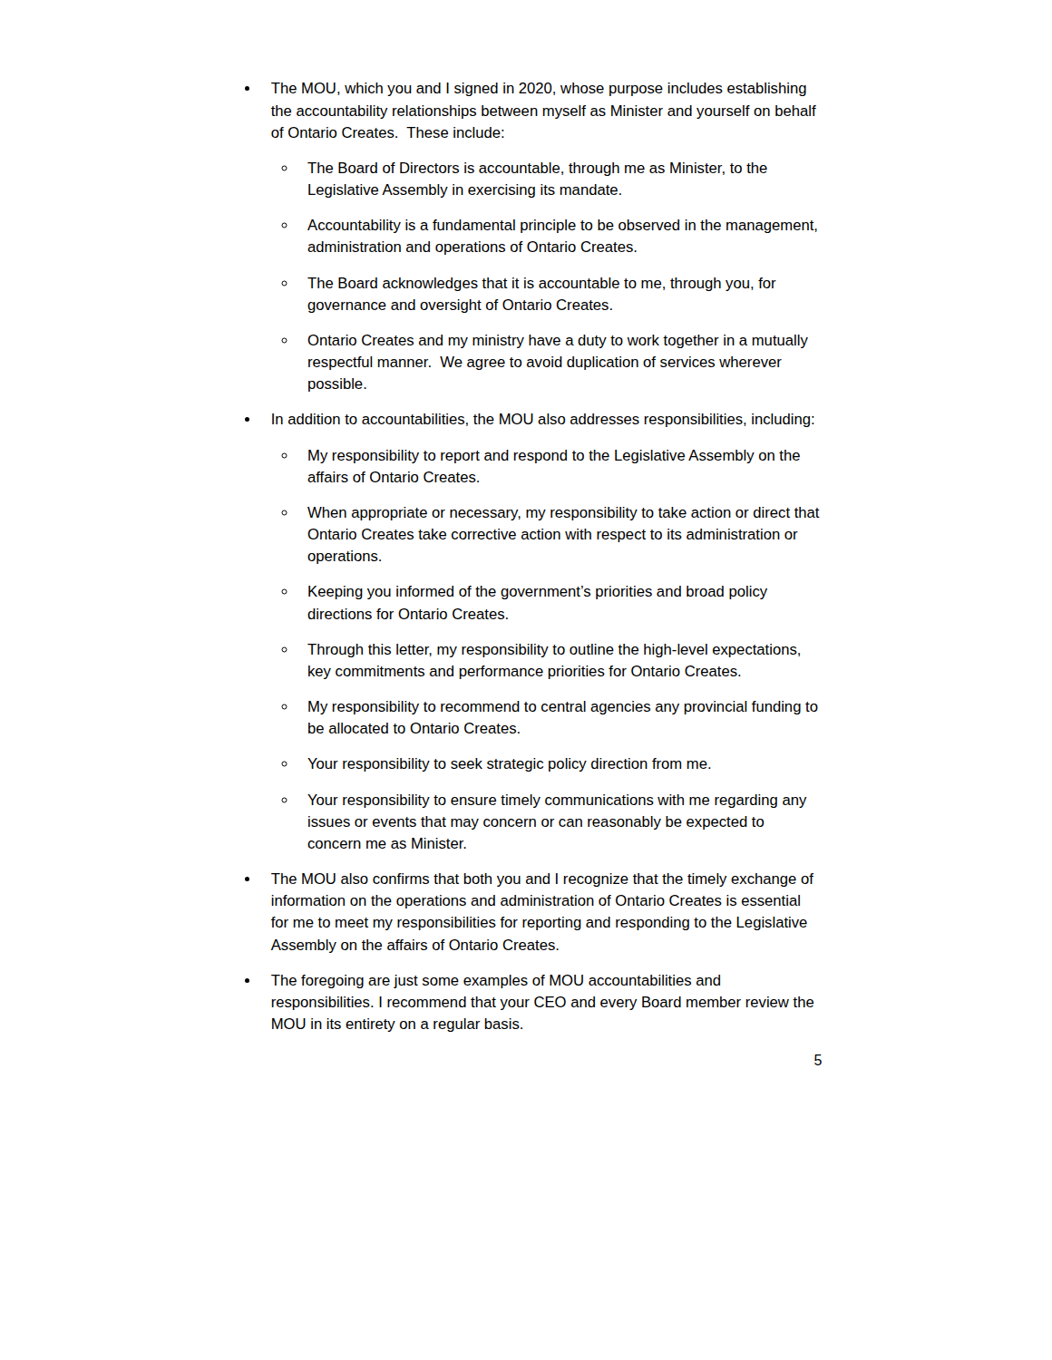The MOU, which you and I signed in 2020, whose purpose includes establishing the accountability relationships between myself as Minister and yourself on behalf of Ontario Creates. These include:
The Board of Directors is accountable, through me as Minister, to the Legislative Assembly in exercising its mandate.
Accountability is a fundamental principle to be observed in the management, administration and operations of Ontario Creates.
The Board acknowledges that it is accountable to me, through you, for governance and oversight of Ontario Creates.
Ontario Creates and my ministry have a duty to work together in a mutually respectful manner. We agree to avoid duplication of services wherever possible.
In addition to accountabilities, the MOU also addresses responsibilities, including:
My responsibility to report and respond to the Legislative Assembly on the affairs of Ontario Creates.
When appropriate or necessary, my responsibility to take action or direct that Ontario Creates take corrective action with respect to its administration or operations.
Keeping you informed of the government’s priorities and broad policy directions for Ontario Creates.
Through this letter, my responsibility to outline the high-level expectations, key commitments and performance priorities for Ontario Creates.
My responsibility to recommend to central agencies any provincial funding to be allocated to Ontario Creates.
Your responsibility to seek strategic policy direction from me.
Your responsibility to ensure timely communications with me regarding any issues or events that may concern or can reasonably be expected to concern me as Minister.
The MOU also confirms that both you and I recognize that the timely exchange of information on the operations and administration of Ontario Creates is essential for me to meet my responsibilities for reporting and responding to the Legislative Assembly on the affairs of Ontario Creates.
The foregoing are just some examples of MOU accountabilities and responsibilities. I recommend that your CEO and every Board member review the MOU in its entirety on a regular basis.
5